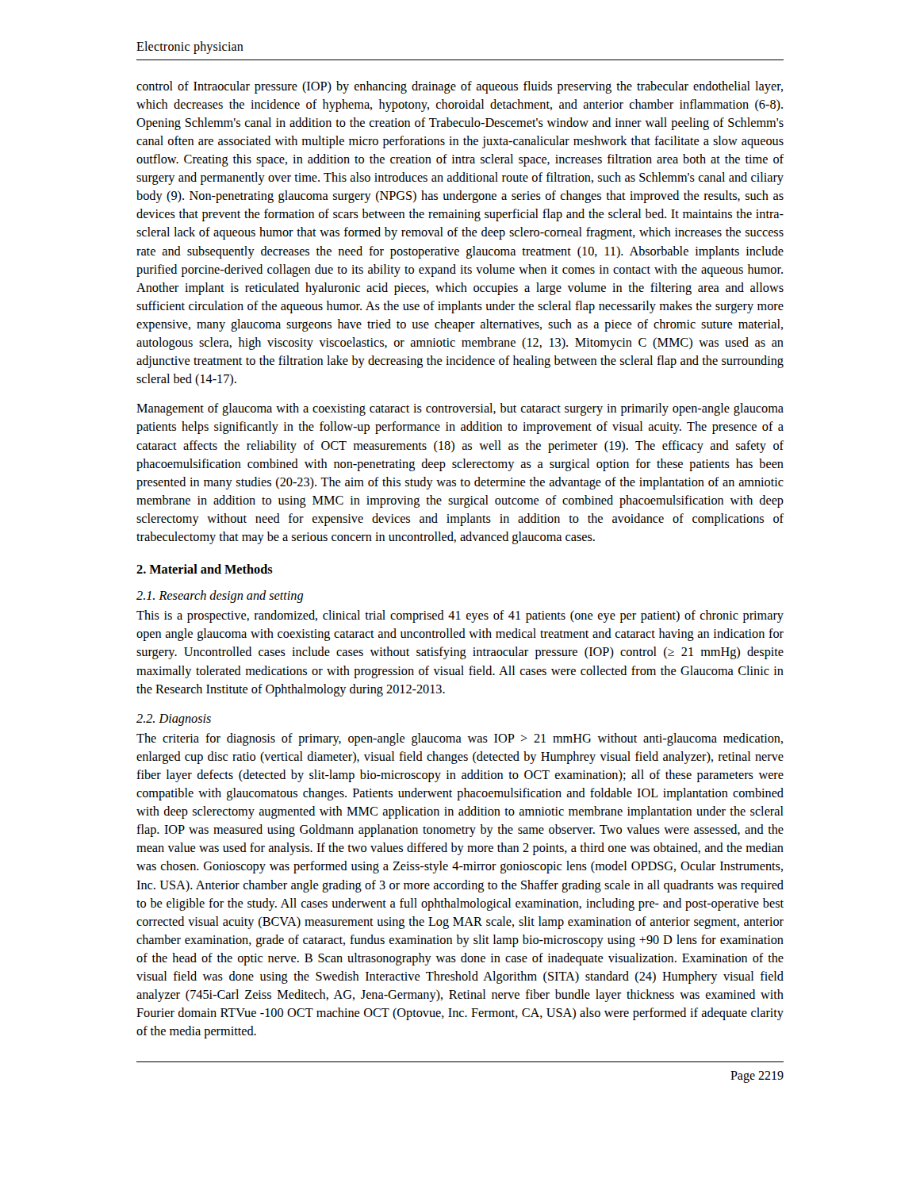Electronic physician
control of Intraocular pressure (IOP) by enhancing drainage of aqueous fluids preserving the trabecular endothelial layer, which decreases the incidence of hyphema, hypotony, choroidal detachment, and anterior chamber inflammation (6-8). Opening Schlemm's canal in addition to the creation of Trabeculo-Descemet's window and inner wall peeling of Schlemm's canal often are associated with multiple micro perforations in the juxta-canalicular meshwork that facilitate a slow aqueous outflow. Creating this space, in addition to the creation of intra scleral space, increases filtration area both at the time of surgery and permanently over time. This also introduces an additional route of filtration, such as Schlemm's canal and ciliary body (9). Non-penetrating glaucoma surgery (NPGS) has undergone a series of changes that improved the results, such as devices that prevent the formation of scars between the remaining superficial flap and the scleral bed. It maintains the intra-scleral lack of aqueous humor that was formed by removal of the deep sclero-corneal fragment, which increases the success rate and subsequently decreases the need for postoperative glaucoma treatment (10, 11). Absorbable implants include purified porcine-derived collagen due to its ability to expand its volume when it comes in contact with the aqueous humor. Another implant is reticulated hyaluronic acid pieces, which occupies a large volume in the filtering area and allows sufficient circulation of the aqueous humor. As the use of implants under the scleral flap necessarily makes the surgery more expensive, many glaucoma surgeons have tried to use cheaper alternatives, such as a piece of chromic suture material, autologous sclera, high viscosity viscoelastics, or amniotic membrane (12, 13). Mitomycin C (MMC) was used as an adjunctive treatment to the filtration lake by decreasing the incidence of healing between the scleral flap and the surrounding scleral bed (14-17).
Management of glaucoma with a coexisting cataract is controversial, but cataract surgery in primarily open-angle glaucoma patients helps significantly in the follow-up performance in addition to improvement of visual acuity. The presence of a cataract affects the reliability of OCT measurements (18) as well as the perimeter (19). The efficacy and safety of phacoemulsification combined with non-penetrating deep sclerectomy as a surgical option for these patients has been presented in many studies (20-23). The aim of this study was to determine the advantage of the implantation of an amniotic membrane in addition to using MMC in improving the surgical outcome of combined phacoemulsification with deep sclerectomy without need for expensive devices and implants in addition to the avoidance of complications of trabeculectomy that may be a serious concern in uncontrolled, advanced glaucoma cases.
2. Material and Methods
2.1. Research design and setting
This is a prospective, randomized, clinical trial comprised 41 eyes of 41 patients (one eye per patient) of chronic primary open angle glaucoma with coexisting cataract and uncontrolled with medical treatment and cataract having an indication for surgery. Uncontrolled cases include cases without satisfying intraocular pressure (IOP) control (≥ 21 mmHg) despite maximally tolerated medications or with progression of visual field. All cases were collected from the Glaucoma Clinic in the Research Institute of Ophthalmology during 2012-2013.
2.2. Diagnosis
The criteria for diagnosis of primary, open-angle glaucoma was IOP > 21 mmHG without anti-glaucoma medication, enlarged cup disc ratio (vertical diameter), visual field changes (detected by Humphrey visual field analyzer), retinal nerve fiber layer defects (detected by slit-lamp bio-microscopy in addition to OCT examination); all of these parameters were compatible with glaucomatous changes. Patients underwent phacoemulsification and foldable IOL implantation combined with deep sclerectomy augmented with MMC application in addition to amniotic membrane implantation under the scleral flap. IOP was measured using Goldmann applanation tonometry by the same observer. Two values were assessed, and the mean value was used for analysis. If the two values differed by more than 2 points, a third one was obtained, and the median was chosen. Gonioscopy was performed using a Zeiss-style 4-mirror gonioscopic lens (model OPDSG, Ocular Instruments, Inc. USA). Anterior chamber angle grading of 3 or more according to the Shaffer grading scale in all quadrants was required to be eligible for the study. All cases underwent a full ophthalmological examination, including pre- and post-operative best corrected visual acuity (BCVA) measurement using the Log MAR scale, slit lamp examination of anterior segment, anterior chamber examination, grade of cataract, fundus examination by slit lamp bio-microscopy using +90 D lens for examination of the head of the optic nerve. B Scan ultrasonography was done in case of inadequate visualization. Examination of the visual field was done using the Swedish Interactive Threshold Algorithm (SITA) standard (24) Humphery visual field analyzer (745i-Carl Zeiss Meditech, AG, Jena-Germany), Retinal nerve fiber bundle layer thickness was examined with Fourier domain RTVue -100 OCT machine OCT (Optovue, Inc. Fermont, CA, USA) also were performed if adequate clarity of the media permitted.
Page 2219